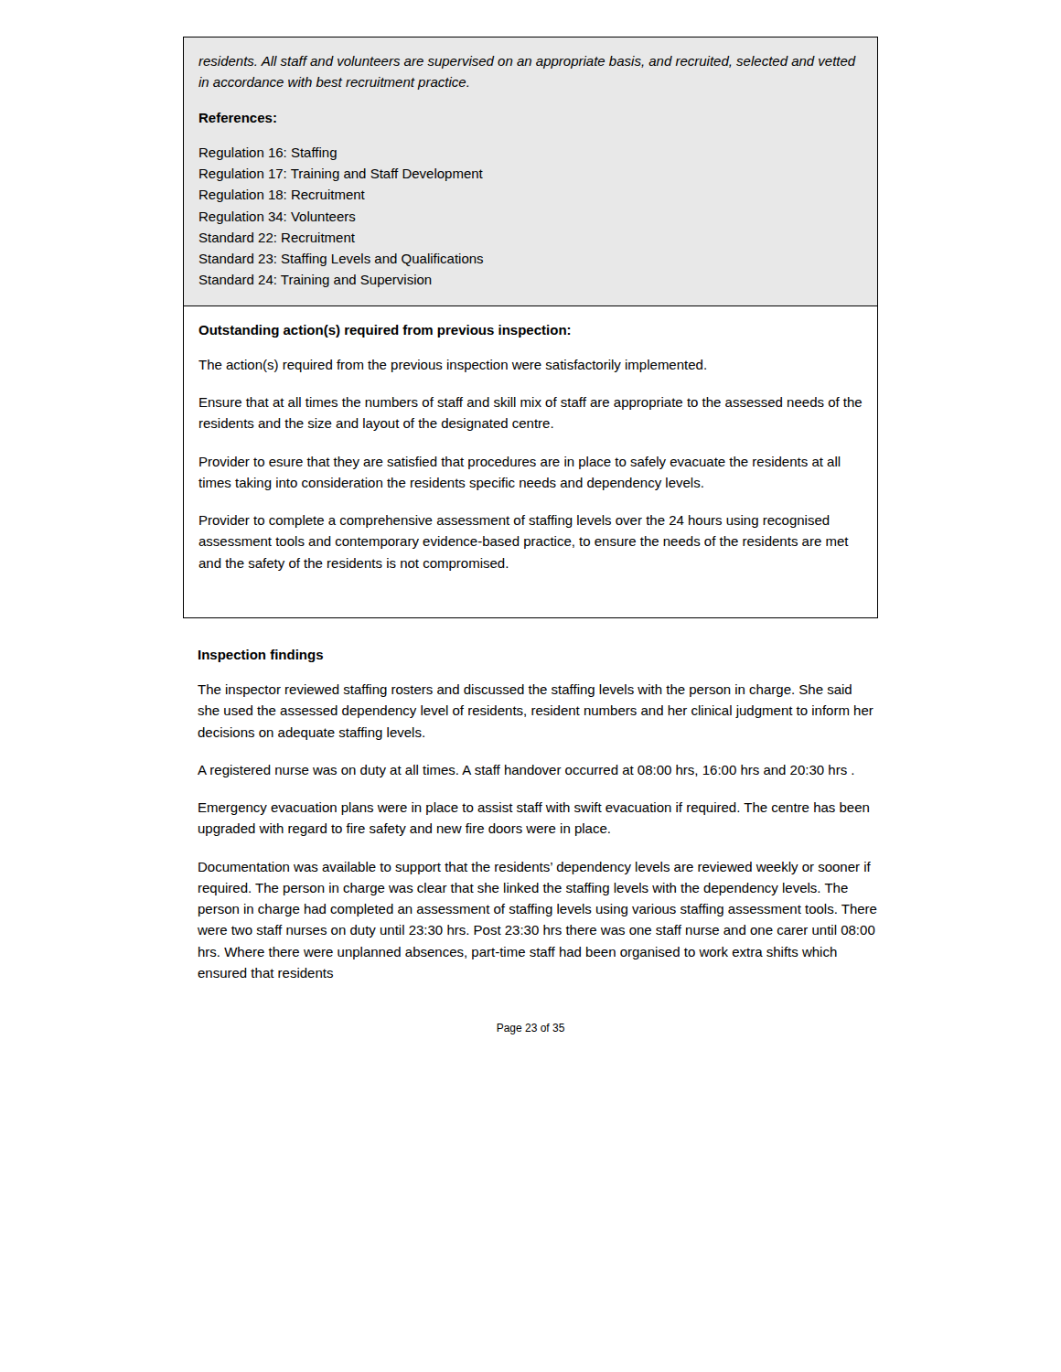residents. All staff and volunteers are supervised on an appropriate basis, and recruited, selected and vetted in accordance with best recruitment practice.
References:
Regulation 16: Staffing
Regulation 17: Training and Staff Development
Regulation 18: Recruitment
Regulation 34: Volunteers
Standard 22: Recruitment
Standard 23: Staffing Levels and Qualifications
Standard 24: Training and Supervision
Outstanding action(s) required from previous inspection:
The action(s) required from the previous inspection were satisfactorily implemented.
Ensure that at all times the numbers of staff and skill mix of staff are appropriate to the assessed needs of the residents and the size and layout of the designated centre.
Provider to esure that they are satisfied that procedures are in place to safely evacuate the residents at all times taking into consideration the residents specific needs and dependency levels.
Provider to complete a comprehensive assessment of staffing levels over the 24 hours using recognised assessment tools and contemporary evidence-based practice, to ensure the needs of the residents are met and the safety of the residents is not compromised.
Inspection findings
The inspector reviewed staffing rosters and discussed the staffing levels with the person in charge. She said she used the assessed dependency level of residents, resident numbers and her clinical judgment to inform her decisions on adequate staffing levels.
A registered nurse was on duty at all times. A staff handover occurred at 08:00 hrs, 16:00 hrs and 20:30 hrs .
Emergency evacuation plans were in place to assist staff with swift evacuation if required. The centre has been upgraded with regard to fire safety and new fire doors were in place.
Documentation was available to support that the residents’ dependency levels are reviewed weekly or sooner if required. The person in charge was clear that she linked the staffing levels with the dependency levels. The person in charge had completed an assessment of staffing levels using various staffing assessment tools. There were two staff nurses on duty until 23:30 hrs. Post 23:30 hrs there was one staff nurse and one carer until 08:00 hrs. Where there were unplanned absences, part-time staff had been organised to work extra shifts which ensured that residents
Page 23 of 35